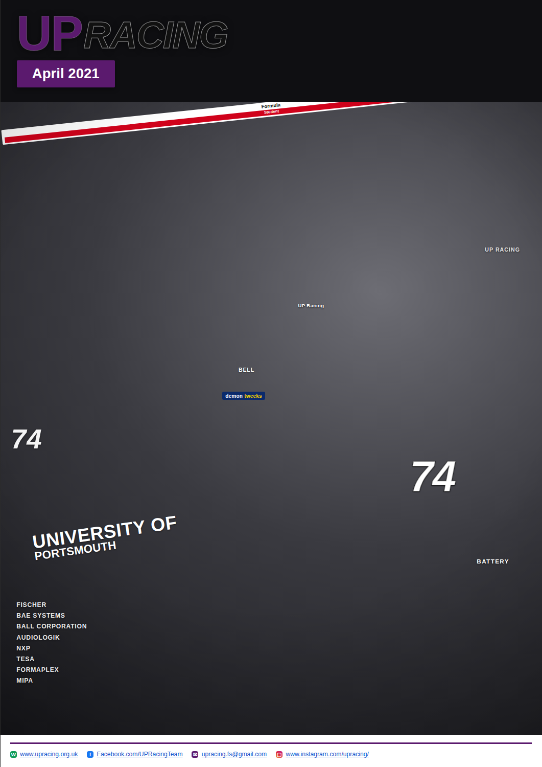UP RACING
April 2021
UP Racing
UP Racing
Bell
demon tweeks
University of Portsmouth
74
Formula Student
74
Battery
fischer BAE Systems Ball Corporation Audiologik NXP tesa Formaplex mipa
Cover photograph
W www.upracing.org.uk
f Facebook.com/UPRacingTeam
✉ upracing.fs@gmail.com
▢ www.instagram.com/upracing/